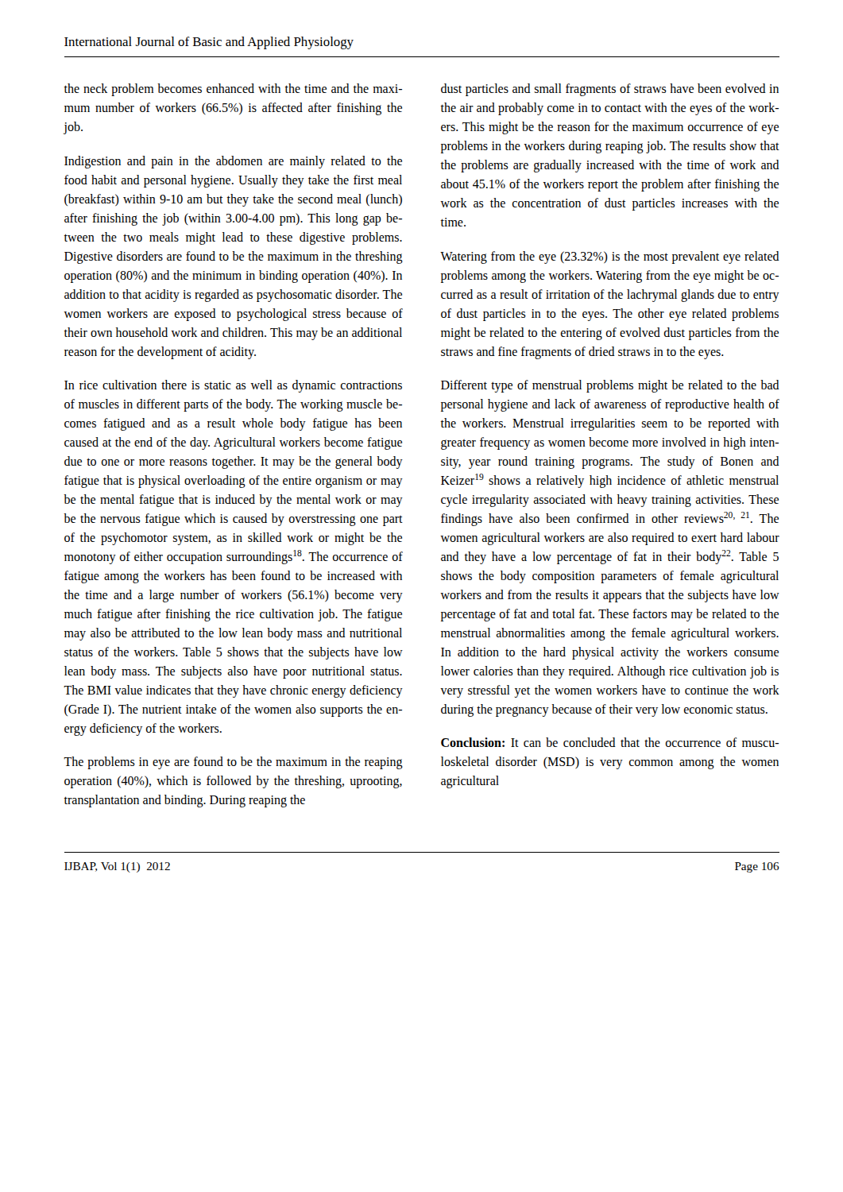International Journal of Basic and Applied Physiology
the neck problem becomes enhanced with the time and the maximum number of workers (66.5%) is affected after finishing the job.
Indigestion and pain in the abdomen are mainly related to the food habit and personal hygiene. Usually they take the first meal (breakfast) within 9-10 am but they take the second meal (lunch) after finishing the job (within 3.00-4.00 pm). This long gap between the two meals might lead to these digestive problems. Digestive disorders are found to be the maximum in the threshing operation (80%) and the minimum in binding operation (40%). In addition to that acidity is regarded as psychosomatic disorder. The women workers are exposed to psychological stress because of their own household work and children. This may be an additional reason for the development of acidity.
In rice cultivation there is static as well as dynamic contractions of muscles in different parts of the body. The working muscle becomes fatigued and as a result whole body fatigue has been caused at the end of the day. Agricultural workers become fatigue due to one or more reasons together. It may be the general body fatigue that is physical overloading of the entire organism or may be the mental fatigue that is induced by the mental work or may be the nervous fatigue which is caused by overstressing one part of the psychomotor system, as in skilled work or might be the monotony of either occupation surroundings18. The occurrence of fatigue among the workers has been found to be increased with the time and a large number of workers (56.1%) become very much fatigue after finishing the rice cultivation job. The fatigue may also be attributed to the low lean body mass and nutritional status of the workers. Table 5 shows that the subjects have low lean body mass. The subjects also have poor nutritional status. The BMI value indicates that they have chronic energy deficiency (Grade I). The nutrient intake of the women also supports the energy deficiency of the workers.
The problems in eye are found to be the maximum in the reaping operation (40%), which is followed by the threshing, uprooting, transplantation and binding. During reaping the
dust particles and small fragments of straws have been evolved in the air and probably come in to contact with the eyes of the workers. This might be the reason for the maximum occurrence of eye problems in the workers during reaping job. The results show that the problems are gradually increased with the time of work and about 45.1% of the workers report the problem after finishing the work as the concentration of dust particles increases with the time.
Watering from the eye (23.32%) is the most prevalent eye related problems among the workers. Watering from the eye might be occurred as a result of irritation of the lachrymal glands due to entry of dust particles in to the eyes. The other eye related problems might be related to the entering of evolved dust particles from the straws and fine fragments of dried straws in to the eyes.
Different type of menstrual problems might be related to the bad personal hygiene and lack of awareness of reproductive health of the workers. Menstrual irregularities seem to be reported with greater frequency as women become more involved in high intensity, year round training programs. The study of Bonen and Keizer19 shows a relatively high incidence of athletic menstrual cycle irregularity associated with heavy training activities. These findings have also been confirmed in other reviews20, 21. The women agricultural workers are also required to exert hard labour and they have a low percentage of fat in their body22. Table 5 shows the body composition parameters of female agricultural workers and from the results it appears that the subjects have low percentage of fat and total fat. These factors may be related to the menstrual abnormalities among the female agricultural workers. In addition to the hard physical activity the workers consume lower calories than they required. Although rice cultivation job is very stressful yet the women workers have to continue the work during the pregnancy because of their very low economic status.
Conclusion: It can be concluded that the occurrence of musculoskeletal disorder (MSD) is very common among the women agricultural
IJBAP, Vol 1(1) 2012 Page 106